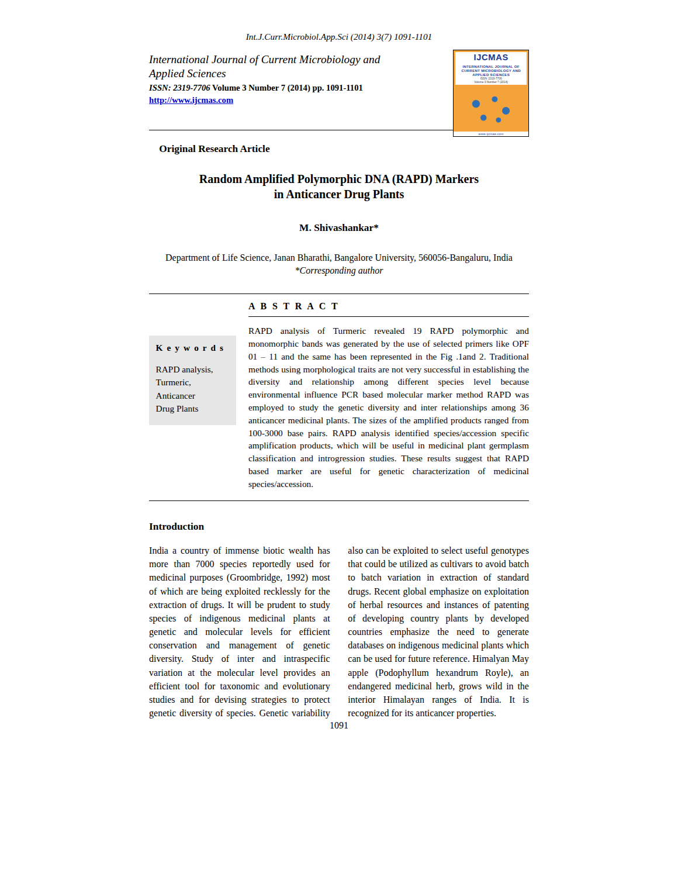Int.J.Curr.Microbiol.App.Sci (2014) 3(7) 1091-1101
International Journal of Current Microbiology and Applied Sciences
ISSN: 2319-7706 Volume 3 Number 7 (2014) pp. 1091-1101
http://www.ijcmas.com
IJCMAS
INTERNATIONAL JOURNAL OF CURRENT MICROBIOLOGY AND APPLIED SCIENCES
ISSN: 2319-7706
Volume 3 Number 7 (2014)
www.ijcmas.com
Original Research Article
Random Amplified Polymorphic DNA (RAPD) Markers
in Anticancer Drug Plants
M. Shivashankar*
Department of Life Science, Janan Bharathi, Bangalore University, 560056-Bangaluru, India
*Corresponding author
K e y w o r d s
RAPD analysis,
Turmeric,
Anticancer
Drug Plants
A B S T R A C T
RAPD analysis of Turmeric revealed 19 RAPD polymorphic and monomorphic bands was generated by the use of selected primers like OPF 01 – 11 and the same has been represented in the Fig .1and 2. Traditional methods using morphological traits are not very successful in establishing the diversity and relationship among different species level because environmental influence PCR based molecular marker method RAPD was employed to study the genetic diversity and inter relationships among 36 anticancer medicinal plants. The sizes of the amplified products ranged from 100-3000 base pairs. RAPD analysis identified species/accession specific amplification products, which will be useful in medicinal plant germplasm classification and introgression studies. These results suggest that RAPD based marker are useful for genetic characterization of medicinal species/accession.
Introduction
India a country of immense biotic wealth has more than 7000 species reportedly used for medicinal purposes (Groombridge, 1992) most of which are being exploited recklessly for the extraction of drugs. It will be prudent to study species of indigenous medicinal plants at genetic and molecular levels for efficient conservation and management of genetic diversity. Study of inter and intraspecific variation at the molecular level provides an efficient tool for taxonomic and evolutionary studies and for devising strategies to protect genetic diversity of species. Genetic variability also can be exploited to select useful genotypes that could be utilized as cultivars to avoid batch to batch variation in extraction of standard drugs. Recent global emphasize on exploitation of herbal resources and instances of patenting of developing country plants by developed countries emphasize the need to generate databases on indigenous medicinal plants which can be used for future reference. Himalyan May apple (Podophyllum hexandrum Royle), an endangered medicinal herb, grows wild in the interior Himalayan ranges of India. It is recognized for its anticancer properties.
1091